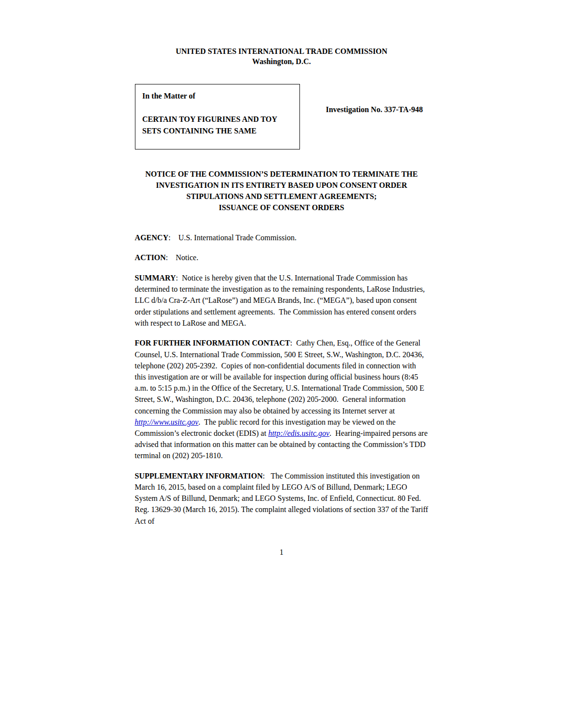UNITED STATES INTERNATIONAL TRADE COMMISSION
Washington, D.C.
In the Matter of
CERTAIN TOY FIGURINES AND TOY
SETS CONTAINING THE SAME
Investigation No. 337-TA-948
NOTICE OF THE COMMISSION’S DETERMINATION TO TERMINATE THE
INVESTIGATION IN ITS ENTIRETY BASED UPON CONSENT ORDER
STIPULATIONS AND SETTLEMENT AGREEMENTS;
ISSUANCE OF CONSENT ORDERS
AGENCY: U.S. International Trade Commission.
ACTION: Notice.
SUMMARY: Notice is hereby given that the U.S. International Trade Commission has determined to terminate the investigation as to the remaining respondents, LaRose Industries, LLC d/b/a Cra-Z-Art (“LaRose”) and MEGA Brands, Inc. (“MEGA”), based upon consent order stipulations and settlement agreements. The Commission has entered consent orders with respect to LaRose and MEGA.
FOR FURTHER INFORMATION CONTACT: Cathy Chen, Esq., Office of the General Counsel, U.S. International Trade Commission, 500 E Street, S.W., Washington, D.C. 20436, telephone (202) 205-2392. Copies of non-confidential documents filed in connection with this investigation are or will be available for inspection during official business hours (8:45 a.m. to 5:15 p.m.) in the Office of the Secretary, U.S. International Trade Commission, 500 E Street, S.W., Washington, D.C. 20436, telephone (202) 205-2000. General information concerning the Commission may also be obtained by accessing its Internet server at http://www.usitc.gov. The public record for this investigation may be viewed on the Commission’s electronic docket (EDIS) at http://edis.usitc.gov. Hearing-impaired persons are advised that information on this matter can be obtained by contacting the Commission’s TDD terminal on (202) 205-1810.
SUPPLEMENTARY INFORMATION: The Commission instituted this investigation on March 16, 2015, based on a complaint filed by LEGO A/S of Billund, Denmark; LEGO System A/S of Billund, Denmark; and LEGO Systems, Inc. of Enfield, Connecticut. 80 Fed. Reg. 13629-30 (March 16, 2015). The complaint alleged violations of section 337 of the Tariff Act of
1